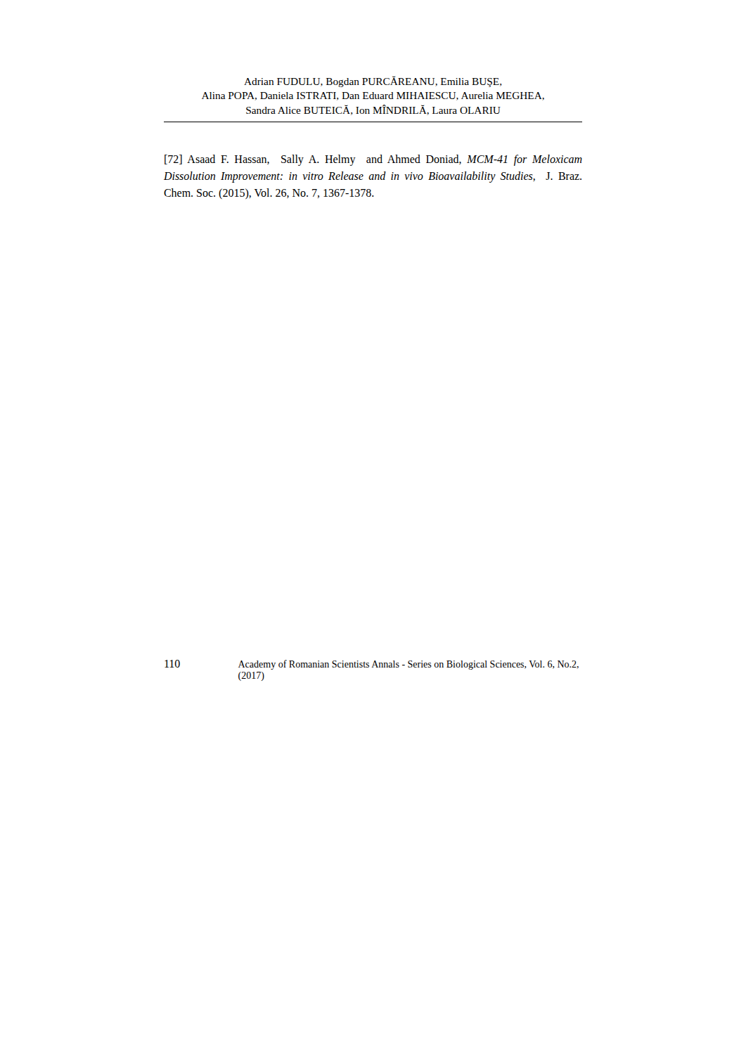Adrian FUDULU, Bogdan PURCĂREANU, Emilia BUŞE,
Alina POPA, Daniela ISTRATI, Dan Eduard MIHAIESCU, Aurelia MEGHEA,
Sandra Alice BUTEICĂ, Ion MÎNDRILĂ, Laura OLARIU
[72] Asaad F. Hassan, Sally A. Helmy and Ahmed Doniad, MCM-41 for Meloxicam Dissolution Improvement: in vitro Release and in vivo Bioavailability Studies, J. Braz. Chem. Soc. (2015), Vol. 26, No. 7, 1367-1378.
110 Academy of Romanian Scientists Annals - Series on Biological Sciences, Vol. 6, No.2, (2017)